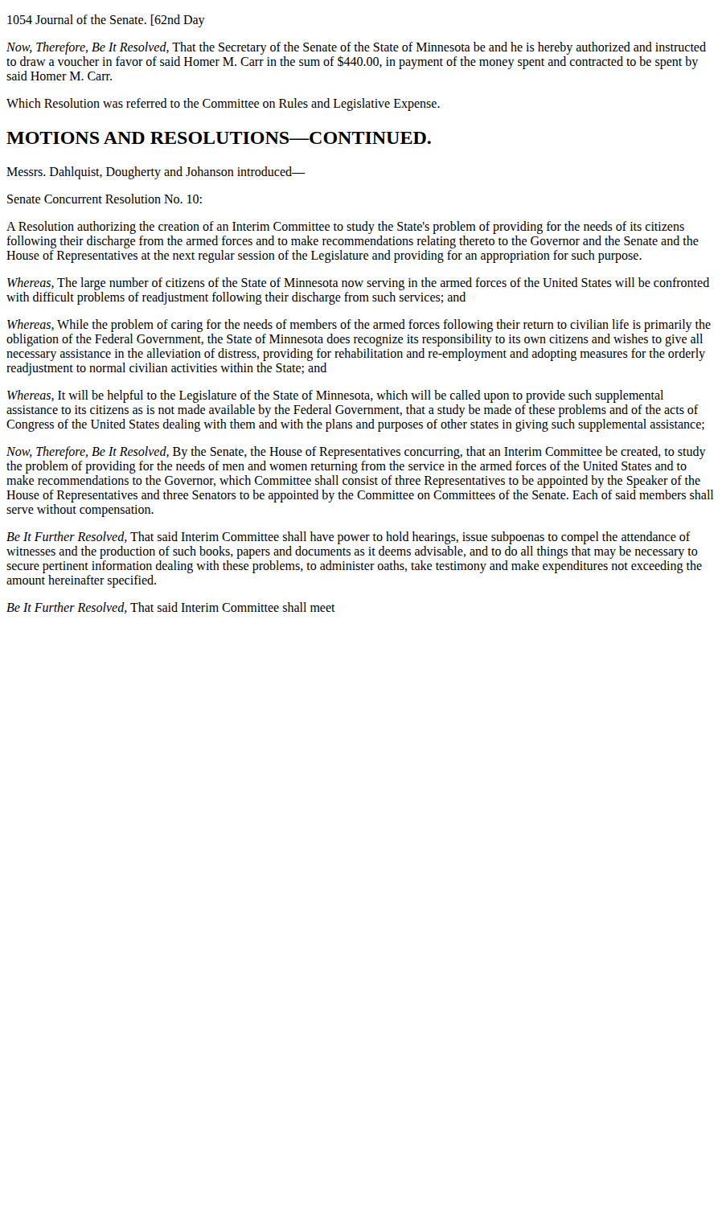1054 Journal of the Senate. [62nd Day
Now, Therefore, Be It Resolved, That the Secretary of the Senate of the State of Minnesota be and he is hereby authorized and instructed to draw a voucher in favor of said Homer M. Carr in the sum of $440.00, in payment of the money spent and contracted to be spent by said Homer M. Carr.
Which Resolution was referred to the Committee on Rules and Legislative Expense.
MOTIONS AND RESOLUTIONS—CONTINUED.
Messrs. Dahlquist, Dougherty and Johanson introduced—
Senate Concurrent Resolution No. 10:
A Resolution authorizing the creation of an Interim Committee to study the State's problem of providing for the needs of its citizens following their discharge from the armed forces and to make recommendations relating thereto to the Governor and the Senate and the House of Representatives at the next regular session of the Legislature and providing for an appropriation for such purpose.
Whereas, The large number of citizens of the State of Minnesota now serving in the armed forces of the United States will be confronted with difficult problems of readjustment following their discharge from such services; and
Whereas, While the problem of caring for the needs of members of the armed forces following their return to civilian life is primarily the obligation of the Federal Government, the State of Minnesota does recognize its responsibility to its own citizens and wishes to give all necessary assistance in the alleviation of distress, providing for rehabilitation and re-employment and adopting measures for the orderly readjustment to normal civilian activities within the State; and
Whereas, It will be helpful to the Legislature of the State of Minnesota, which will be called upon to provide such supplemental assistance to its citizens as is not made available by the Federal Government, that a study be made of these problems and of the acts of Congress of the United States dealing with them and with the plans and purposes of other states in giving such supplemental assistance;
Now, Therefore, Be It Resolved, By the Senate, the House of Representatives concurring, that an Interim Committee be created, to study the problem of providing for the needs of men and women returning from the service in the armed forces of the United States and to make recommendations to the Governor, which Committee shall consist of three Representatives to be appointed by the Speaker of the House of Representatives and three Senators to be appointed by the Committee on Committees of the Senate. Each of said members shall serve without compensation.
Be It Further Resolved, That said Interim Committee shall have power to hold hearings, issue subpoenas to compel the attendance of witnesses and the production of such books, papers and documents as it deems advisable, and to do all things that may be necessary to secure pertinent information dealing with these problems, to administer oaths, take testimony and make expenditures not exceeding the amount hereinafter specified.
Be It Further Resolved, That said Interim Committee shall meet